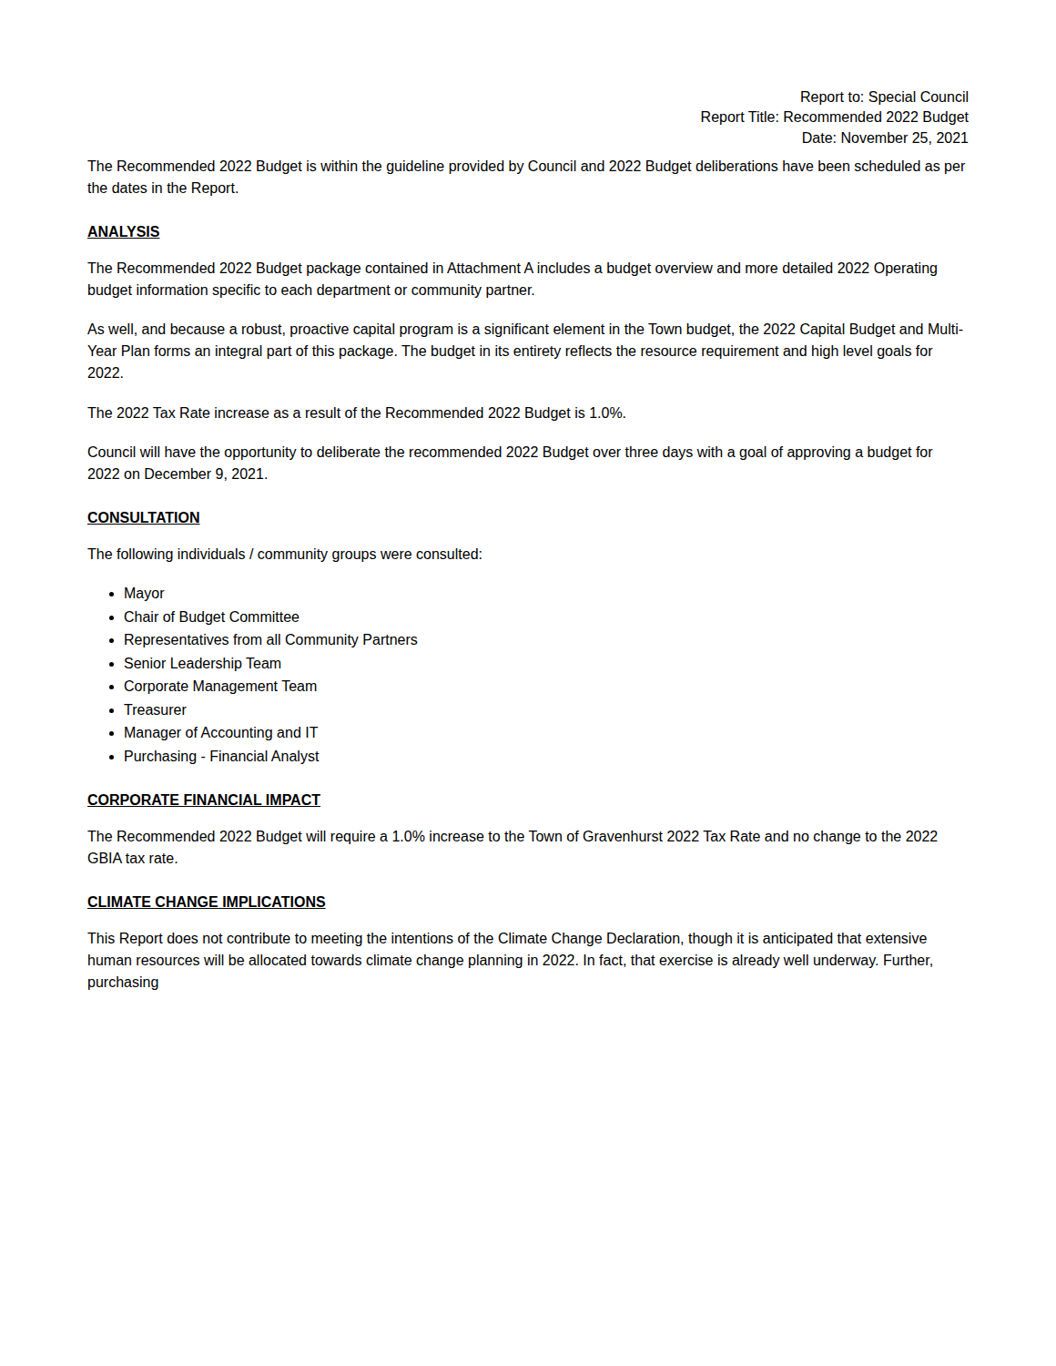Report to: Special Council
Report Title: Recommended 2022 Budget
Date: November 25, 2021
The Recommended 2022 Budget is within the guideline provided by Council and 2022 Budget deliberations have been scheduled as per the dates in the Report.
ANALYSIS
The Recommended 2022 Budget package contained in Attachment A includes a budget overview and more detailed 2022 Operating budget information specific to each department or community partner.
As well, and because a robust, proactive capital program is a significant element in the Town budget, the 2022 Capital Budget and Multi-Year Plan forms an integral part of this package. The budget in its entirety reflects the resource requirement and high level goals for 2022.
The 2022 Tax Rate increase as a result of the Recommended 2022 Budget is 1.0%.
Council will have the opportunity to deliberate the recommended 2022 Budget over three days with a goal of approving a budget for 2022 on December 9, 2021.
CONSULTATION
The following individuals / community groups were consulted:
Mayor
Chair of Budget Committee
Representatives from all Community Partners
Senior Leadership Team
Corporate Management Team
Treasurer
Manager of Accounting and IT
Purchasing - Financial Analyst
CORPORATE FINANCIAL IMPACT
The Recommended 2022 Budget will require a 1.0% increase to the Town of Gravenhurst 2022 Tax Rate and no change to the 2022 GBIA tax rate.
CLIMATE CHANGE IMPLICATIONS
This Report does not contribute to meeting the intentions of the Climate Change Declaration, though it is anticipated that extensive human resources will be allocated towards climate change planning in 2022. In fact, that exercise is already well underway. Further, purchasing